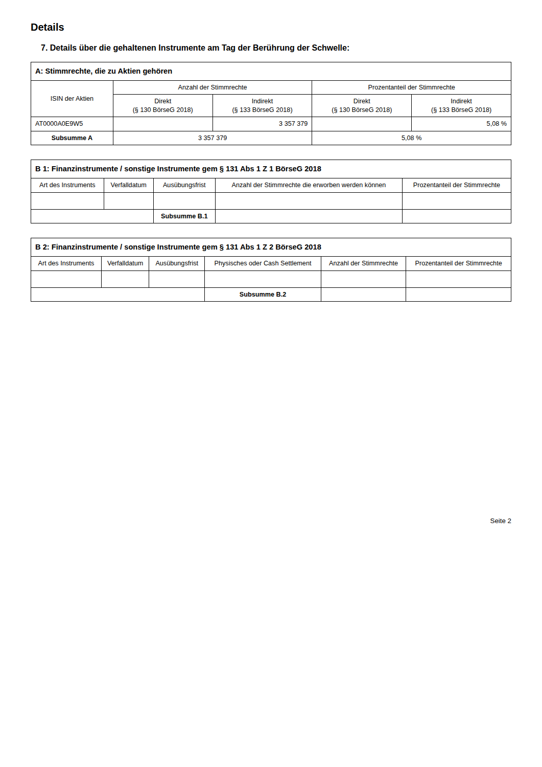Details
7. Details über die gehaltenen Instrumente am Tag der Berührung der Schwelle:
| A: Stimmrechte, die zu Aktien gehören |
| ISIN der Aktien | Anzahl der Stimmrechte | Prozentanteil der Stimmrechte |
| Direkt (§ 130 BörseG 2018) | Indirekt (§ 133 BörseG 2018) | Direkt (§ 130 BörseG 2018) | Indirekt (§ 133 BörseG 2018) |
| AT0000A0E9W5 | | 3 357 379 | | 5,08 % |
| Subsumme A | 3 357 379 | 5,08 % |
| B 1: Finanzinstrumente / sonstige Instrumente gem § 131 Abs 1 Z 1 BörseG 2018 |
| Art des Instruments | Verfalldatum | Ausübungsfrist | Anzahl der Stimmrechte die erworben werden können | Prozentanteil der Stimmrechte |
| | | Subsumme B.1 | | |
| B 2: Finanzinstrumente / sonstige Instrumente gem § 131 Abs 1 Z 2 BörseG 2018 |
| Art des Instruments | Verfalldatum | Ausübungsfrist | Physisches oder Cash Settlement | Anzahl der Stimmrechte | Prozentanteil der Stimmrechte |
| | | | Subsumme B.2 | | |
Seite 2